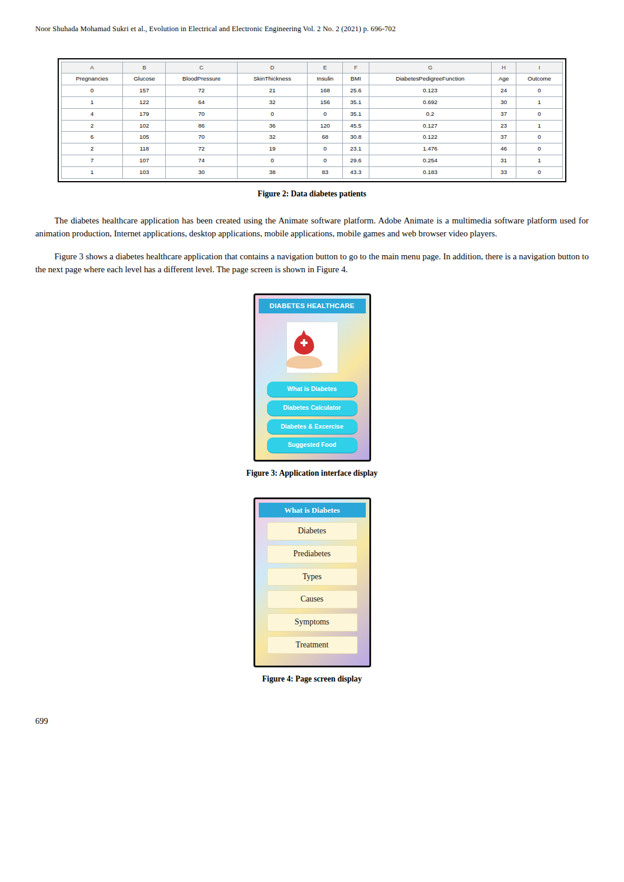Noor Shuhada Mohamad Sukri et al., Evolution in Electrical and Electronic Engineering Vol. 2 No. 2 (2021) p. 696-702
| A | B | C | D | E | F | G | H | I |
| --- | --- | --- | --- | --- | --- | --- | --- | --- |
| Pregnancies | Glucose | BloodPressure | SkinThickness | Insulin | BMI | DiabetesPedigreeFunction | Age | Outcome |
| 0 | 157 | 72 | 21 | 168 | 25.6 | 0.123 | 24 | 0 |
| 1 | 122 | 64 | 32 | 156 | 35.1 | 0.692 | 30 | 1 |
| 4 | 179 | 70 | 0 | 0 | 35.1 | 0.2 | 37 | 0 |
| 2 | 102 | 86 | 36 | 120 | 45.5 | 0.127 | 23 | 1 |
| 6 | 105 | 70 | 32 | 68 | 30.8 | 0.122 | 37 | 0 |
| 2 | 118 | 72 | 19 | 0 | 23.1 | 1.476 | 46 | 0 |
| 7 | 107 | 74 | 0 | 0 | 29.6 | 0.254 | 31 | 1 |
| 1 | 103 | 30 | 38 | 83 | 43.3 | 0.183 | 33 | 0 |
Figure 2: Data diabetes patients
The diabetes healthcare application has been created using the Animate software platform. Adobe Animate is a multimedia software platform used for animation production, Internet applications, desktop applications, mobile applications, mobile games and web browser video players.
Figure 3 shows a diabetes healthcare application that contains a navigation button to go to the main menu page. In addition, there is a navigation button to the next page where each level has a different level. The page screen is shown in Figure 4.
DIABETES HEALTHCARE
What is Diabetes
Diabetes Calculator
Diabetes & Excercise
Suggested Food
Figure 3: Application interface display
What is Diabetes
Diabetes
Prediabetes
Types
Causes
Symptoms
Treatment
Figure 4: Page screen display
699